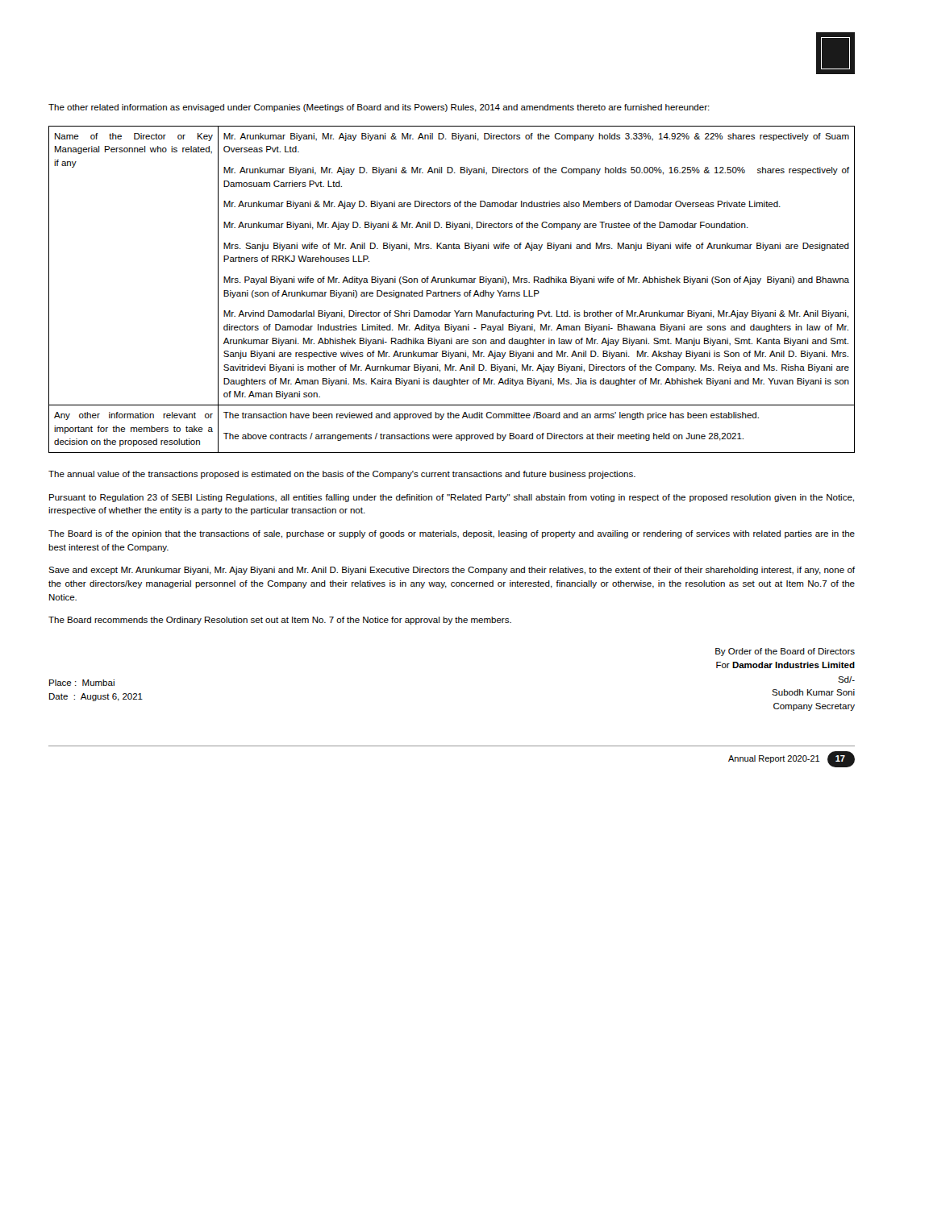The other related information as envisaged under Companies (Meetings of Board and its Powers) Rules, 2014 and amendments thereto are furnished hereunder:
| Name of the Director or Key Managerial Personnel who is related, if any | Mr. Arunkumar Biyani, Mr. Ajay Biyani & Mr. Anil D. Biyani, Directors of the Company holds 3.33%, 14.92% & 22% shares respectively of Suam Overseas Pvt. Ltd. Mr. Arunkumar Biyani, Mr. Ajay D. Biyani & Mr. Anil D. Biyani, Directors of the Company holds 50.00%, 16.25% & 12.50% shares respectively of Damosuam Carriers Pvt. Ltd. Mr. Arunkumar Biyani & Mr. Ajay D. Biyani are Directors of the Damodar Industries also Members of Damodar Overseas Private Limited. Mr. Arunkumar Biyani, Mr. Ajay D. Biyani & Mr. Anil D. Biyani, Directors of the Company are Trustee of the Damodar Foundation. Mrs. Sanju Biyani wife of Mr. Anil D. Biyani, Mrs. Kanta Biyani wife of Ajay Biyani and Mrs. Manju Biyani wife of Arunkumar Biyani are Designated Partners of RRKJ Warehouses LLP. Mrs. Payal Biyani wife of Mr. Aditya Biyani (Son of Arunkumar Biyani), Mrs. Radhika Biyani wife of Mr. Abhishek Biyani (Son of Ajay Biyani) and Bhawna Biyani (son of Arunkumar Biyani) are Designated Partners of Adhy Yarns LLP Mr. Arvind Damodarlal Biyani, Director of Shri Damodar Yarn Manufacturing Pvt. Ltd. is brother of Mr.Arunkumar Biyani, Mr.Ajay Biyani & Mr. Anil Biyani, directors of Damodar Industries Limited. Mr. Aditya Biyani - Payal Biyani, Mr. Aman Biyani- Bhawana Biyani are sons and daughters in law of Mr. Arunkumar Biyani. Mr. Abhishek Biyani- Radhika Biyani are son and daughter in law of Mr. Ajay Biyani. Smt. Manju Biyani, Smt. Kanta Biyani and Smt. Sanju Biyani are respective wives of Mr. Arunkumar Biyani, Mr. Ajay Biyani and Mr. Anil D. Biyani. Mr. Akshay Biyani is Son of Mr. Anil D. Biyani. Mrs. Savitridevi Biyani is mother of Mr. Aurnkumar Biyani, Mr. Anil D. Biyani, Mr. Ajay Biyani, Directors of the Company. Ms. Reiya and Ms. Risha Biyani are Daughters of Mr. Aman Biyani. Ms. Kaira Biyani is daughter of Mr. Aditya Biyani, Ms. Jia is daughter of Mr. Abhishek Biyani and Mr. Yuvan Biyani is son of Mr. Aman Biyani son. |
| Any other information relevant or important for the members to take a decision on the proposed resolution | The transaction have been reviewed and approved by the Audit Committee /Board and an arms' length price has been established. The above contracts / arrangements / transactions were approved by Board of Directors at their meeting held on June 28,2021. |
The annual value of the transactions proposed is estimated on the basis of the Company's current transactions and future business projections.
Pursuant to Regulation 23 of SEBI Listing Regulations, all entities falling under the definition of "Related Party" shall abstain from voting in respect of the proposed resolution given in the Notice, irrespective of whether the entity is a party to the particular transaction or not.
The Board is of the opinion that the transactions of sale, purchase or supply of goods or materials, deposit, leasing of property and availing or rendering of services with related parties are in the best interest of the Company.
Save and except Mr. Arunkumar Biyani, Mr. Ajay Biyani and Mr. Anil D. Biyani Executive Directors the Company and their relatives, to the extent of their of their shareholding interest, if any, none of the other directors/key managerial personnel of the Company and their relatives is in any way, concerned or interested, financially or otherwise, in the resolution as set out at Item No.7 of the Notice.
The Board recommends the Ordinary Resolution set out at Item No. 7 of the Notice for approval by the members.
By Order of the Board of Directors
For Damodar Industries Limited
Place : Mumbai
Date : August 6, 2021
Sd/-
Subodh Kumar Soni
Company Secretary
Annual Report 2020-21 17